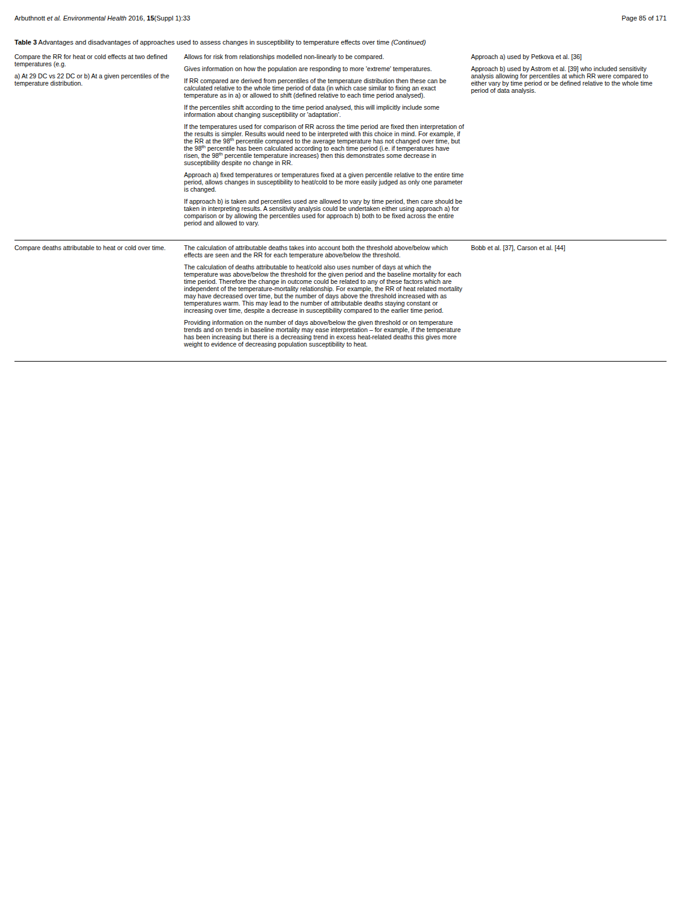Arbuthnott et al. Environmental Health 2016, 15(Suppl 1):33
Page 85 of 171
Table 3 Advantages and disadvantages of approaches used to assess changes in susceptibility to temperature effects over time (Continued)
| Compare the RR for heat or cold effects at two defined temperatures (e.g. a) At 29 DC vs 22 DC or b) At a given percentiles of the temperature distribution. | Allows for risk from relationships modelled non-linearly to be compared. Gives information on how the population are responding to more 'extreme' temperatures. If RR compared are derived from percentiles of the temperature distribution then these can be calculated relative to the whole time period of data (in which case similar to fixing an exact temperature as in a) or allowed to shift (defined relative to each time period analysed). If the percentiles shift according to the time period analysed, this will implicitly include some information about changing susceptibility or 'adaptation'. If the temperatures used for comparison of RR across the time period are fixed then interpretation of the results is simpler. Results would need to be interpreted with this choice in mind. For example, if the RR at the 98 th percentile compared to the average temperature has not changed over time, but the 98 th percentile has been calculated according to each time period (i.e. if temperatures have risen, the 98 th percentile temperature increases) then this demonstrates some decrease in susceptibility despite no change in RR. Approach a) fixed temperatures or temperatures fixed at a given percentile relative to the entire time period, allows changes in susceptibility to heat/cold to be more easily judged as only one parameter is changed. If approach b) is taken and percentiles used are allowed to vary by time period, then care should be taken in interpreting results. A sensitivity analysis could be undertaken either using approach a) for comparison or by allowing the percentiles used for approach b) both to be fixed across the entire period and allowed to vary. | Approach a) used by Petkova et al. [36] Approach b) used by Astrom et al. [39] who included sensitivity analysis allowing for percentiles at which RR were compared to either vary by time period or be defined relative to the whole time period of data analysis. |
| Compare deaths attributable to heat or cold over time. | The calculation of attributable deaths takes into account both the threshold above/below which effects are seen and the RR for each temperature above/below the threshold. The calculation of deaths attributable to heat/cold also uses number of days at which the temperature was above/below the threshold for the given period and the baseline mortality for each time period. Therefore the change in outcome could be related to any of these factors which are independent of the temperature-mortality relationship. For example, the RR of heat related mortality may have decreased over time, but the number of days above the threshold increased with as temperatures warm. This may lead to the number of attributable deaths staying constant or increasing over time, despite a decrease in susceptibility compared to the earlier time period. Providing information on the number of days above/below the given threshold or on temperature trends and on trends in baseline mortality may ease interpretation – for example, if the temperature has been increasing but there is a decreasing trend in excess heat-related deaths this gives more weight to evidence of decreasing population susceptibility to heat. | Bobb et al. [37], Carson et al. [44] |